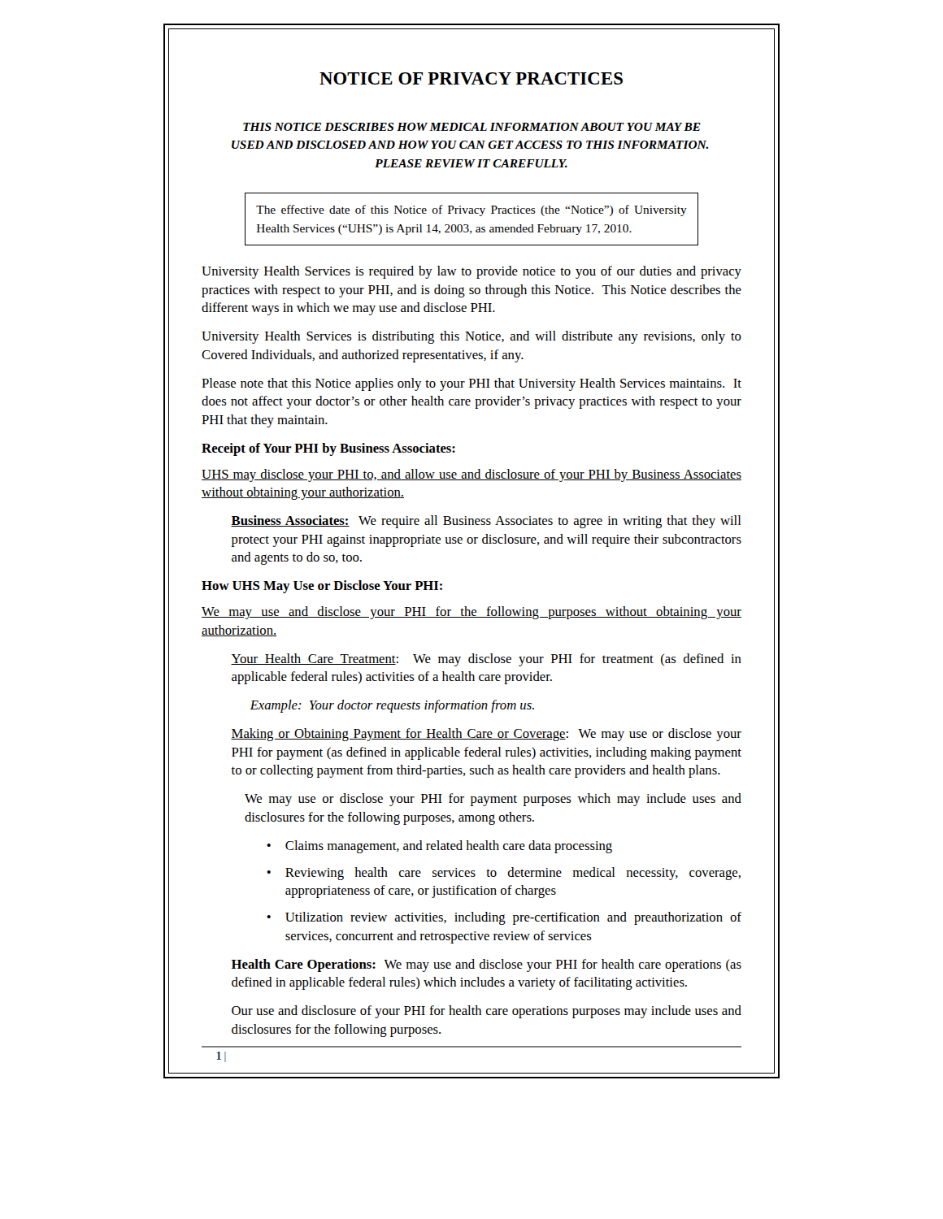NOTICE OF PRIVACY PRACTICES
THIS NOTICE DESCRIBES HOW MEDICAL INFORMATION ABOUT YOU MAY BE USED AND DISCLOSED AND HOW YOU CAN GET ACCESS TO THIS INFORMATION. PLEASE REVIEW IT CAREFULLY.
The effective date of this Notice of Privacy Practices (the “Notice”) of University Health Services (“UHS”) is April 14, 2003, as amended February 17, 2010.
University Health Services is required by law to provide notice to you of our duties and privacy practices with respect to your PHI, and is doing so through this Notice. This Notice describes the different ways in which we may use and disclose PHI.
University Health Services is distributing this Notice, and will distribute any revisions, only to Covered Individuals, and authorized representatives, if any.
Please note that this Notice applies only to your PHI that University Health Services maintains. It does not affect your doctor’s or other health care provider’s privacy practices with respect to your PHI that they maintain.
Receipt of Your PHI by Business Associates:
UHS may disclose your PHI to, and allow use and disclosure of your PHI by Business Associates without obtaining your authorization.
Business Associates: We require all Business Associates to agree in writing that they will protect your PHI against inappropriate use or disclosure, and will require their subcontractors and agents to do so, too.
How UHS May Use or Disclose Your PHI:
We may use and disclose your PHI for the following purposes without obtaining your authorization.
Your Health Care Treatment: We may disclose your PHI for treatment (as defined in applicable federal rules) activities of a health care provider.
Example: Your doctor requests information from us.
Making or Obtaining Payment for Health Care or Coverage: We may use or disclose your PHI for payment (as defined in applicable federal rules) activities, including making payment to or collecting payment from third-parties, such as health care providers and health plans.
We may use or disclose your PHI for payment purposes which may include uses and disclosures for the following purposes, among others.
Claims management, and related health care data processing
Reviewing health care services to determine medical necessity, coverage, appropriateness of care, or justification of charges
Utilization review activities, including pre-certification and preauthorization of services, concurrent and retrospective review of services
Health Care Operations: We may use and disclose your PHI for health care operations (as defined in applicable federal rules) which includes a variety of facilitating activities.
Our use and disclosure of your PHI for health care operations purposes may include uses and disclosures for the following purposes.
1|